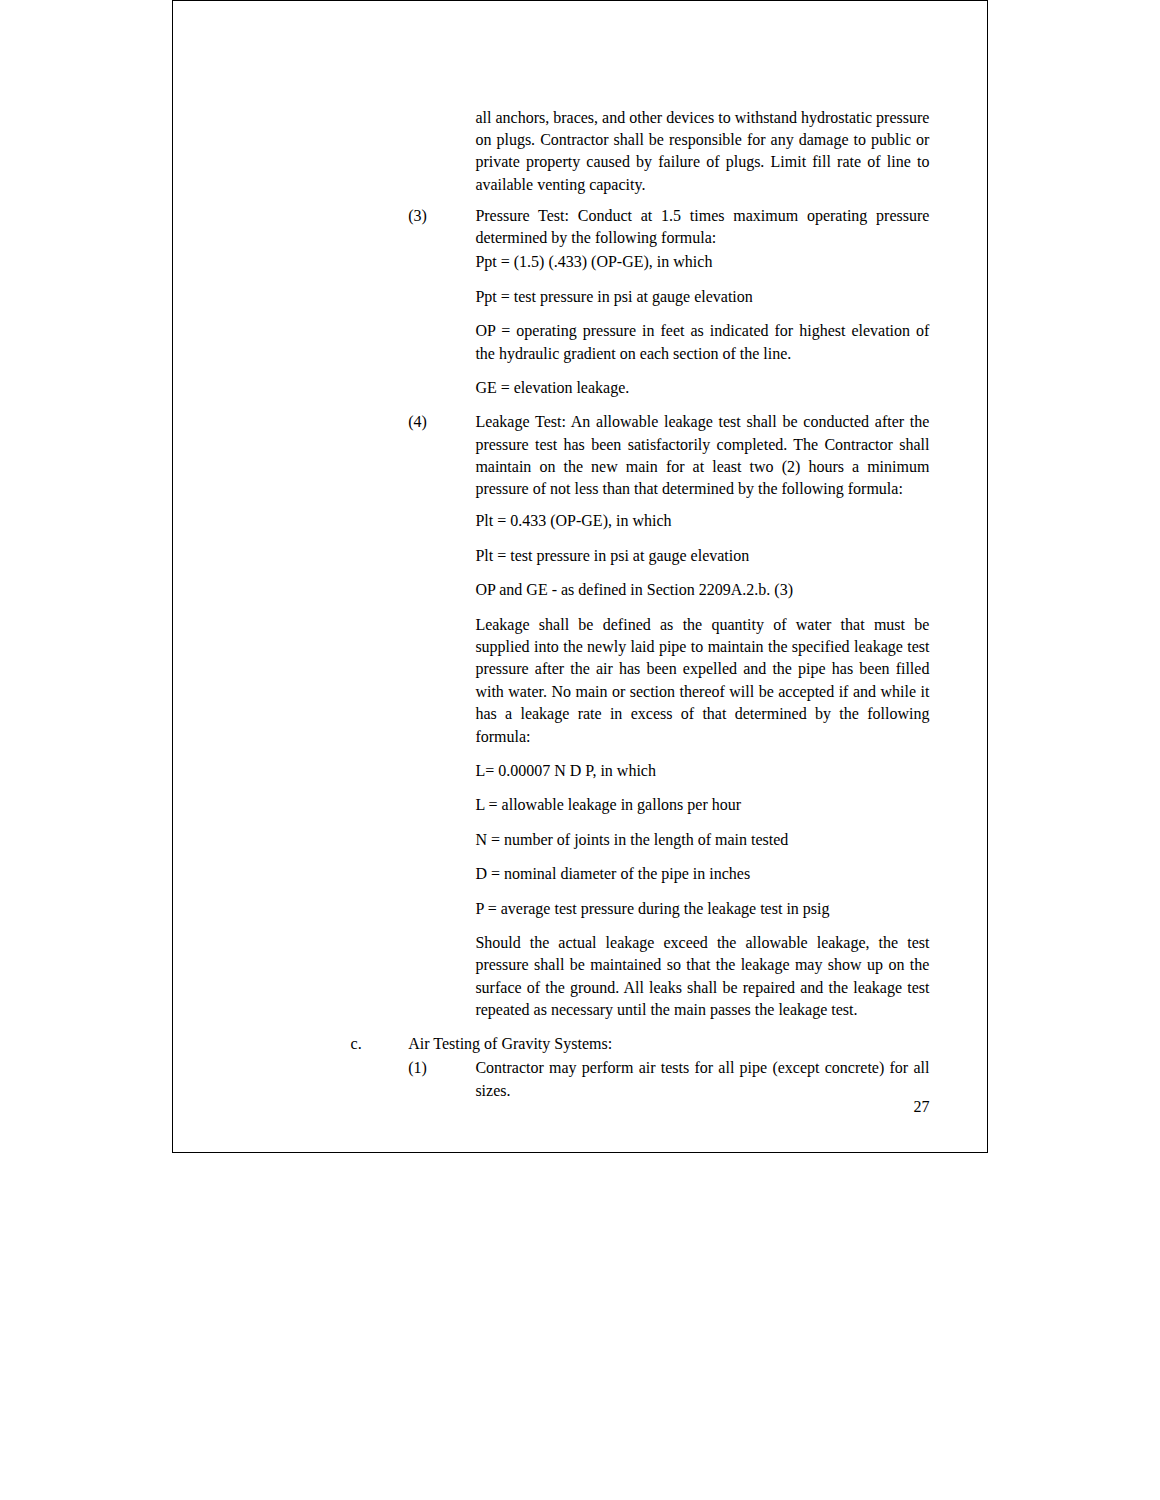all anchors, braces, and other devices to withstand hydrostatic pressure on plugs. Contractor shall be responsible for any damage to public or private property caused by failure of plugs. Limit fill rate of line to available venting capacity.
(3)
Pressure Test: Conduct at 1.5 times maximum operating pressure determined by the following formula:
Ppt = (1.5) (.433) (OP-GE), in which
Ppt = test pressure in psi at gauge elevation
OP = operating pressure in feet as indicated for highest elevation of the hydraulic gradient on each section of the line.
GE = elevation leakage.
(4)
Leakage Test: An allowable leakage test shall be conducted after the pressure test has been satisfactorily completed. The Contractor shall maintain on the new main for at least two (2) hours a minimum pressure of not less than that determined by the following formula:
Plt = 0.433 (OP-GE), in which
Plt = test pressure in psi at gauge elevation
OP and GE - as defined in Section 2209A.2.b. (3)
Leakage shall be defined as the quantity of water that must be supplied into the newly laid pipe to maintain the specified leakage test pressure after the air has been expelled and the pipe has been filled with water. No main or section thereof will be accepted if and while it has a leakage rate in excess of that determined by the following formula:
L= 0.00007 N D P, in which
L = allowable leakage in gallons per hour
N = number of joints in the length of main tested
D = nominal diameter of the pipe in inches
P = average test pressure during the leakage test in psig
Should the actual leakage exceed the allowable leakage, the test pressure shall be maintained so that the leakage may show up on the surface of the ground. All leaks shall be repaired and the leakage test repeated as necessary until the main passes the leakage test.
c.
Air Testing of Gravity Systems:
(1)
Contractor may perform air tests for all pipe (except concrete) for all sizes.
27